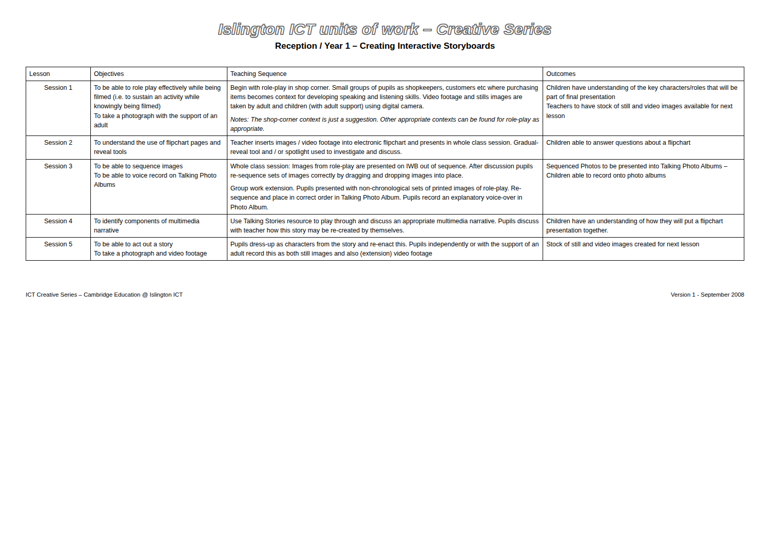Islington ICT units of work – Creative Series
Reception / Year 1 – Creating Interactive Storyboards
| Lesson | Objectives | Teaching Sequence | Outcomes |
| --- | --- | --- | --- |
| Session 1 | To be able to role play effectively while being filmed (i.e. to sustain an activity while knowingly being filmed) To take a photograph with the support of an adult | Begin with role-play in shop corner. Small groups of pupils as shopkeepers, customers etc where purchasing items becomes context for developing speaking and listening skills. Video footage and stills images are taken by adult and children (with adult support) using digital camera. Notes: The shop-corner context is just a suggestion. Other appropriate contexts can be found for role-play as appropriate. | Children have understanding of the key characters/roles that will be part of final presentation Teachers to have stock of still and video images available for next lesson |
| Session 2 | To understand the use of flipchart pages and reveal tools | Teacher inserts images / video footage into electronic flipchart and presents in whole class session. Gradual-reveal tool and / or spotlight used to investigate and discuss. | Children able to answer questions about a flipchart |
| Session 3 | To be able to sequence images To be able to voice record on Talking Photo Albums | Whole class session: Images from role-play are presented on IWB out of sequence. After discussion pupils re-sequence sets of images correctly by dragging and dropping images into place. Group work extension. Pupils presented with non-chronological sets of printed images of role-play. Re-sequence and place in correct order in Talking Photo Album. Pupils record an explanatory voice-over in Photo Album. | Sequenced Photos to be presented into Talking Photo Albums – Children able to record onto photo albums |
| Session 4 | To identify components of multimedia narrative | Use Talking Stories resource to play through and discuss an appropriate multimedia narrative. Pupils discuss with teacher how this story may be re-created by themselves. | Children have an understanding of how they will put a flipchart presentation together. |
| Session 5 | To be able to act out a story To take a photograph and video footage | Pupils dress-up as characters from the story and re-enact this. Pupils independently or with the support of an adult record this as both still images and also (extension) video footage | Stock of still and video images created for next lesson |
ICT Creative Series – Cambridge Education @ Islington ICT Version 1 - September 2008